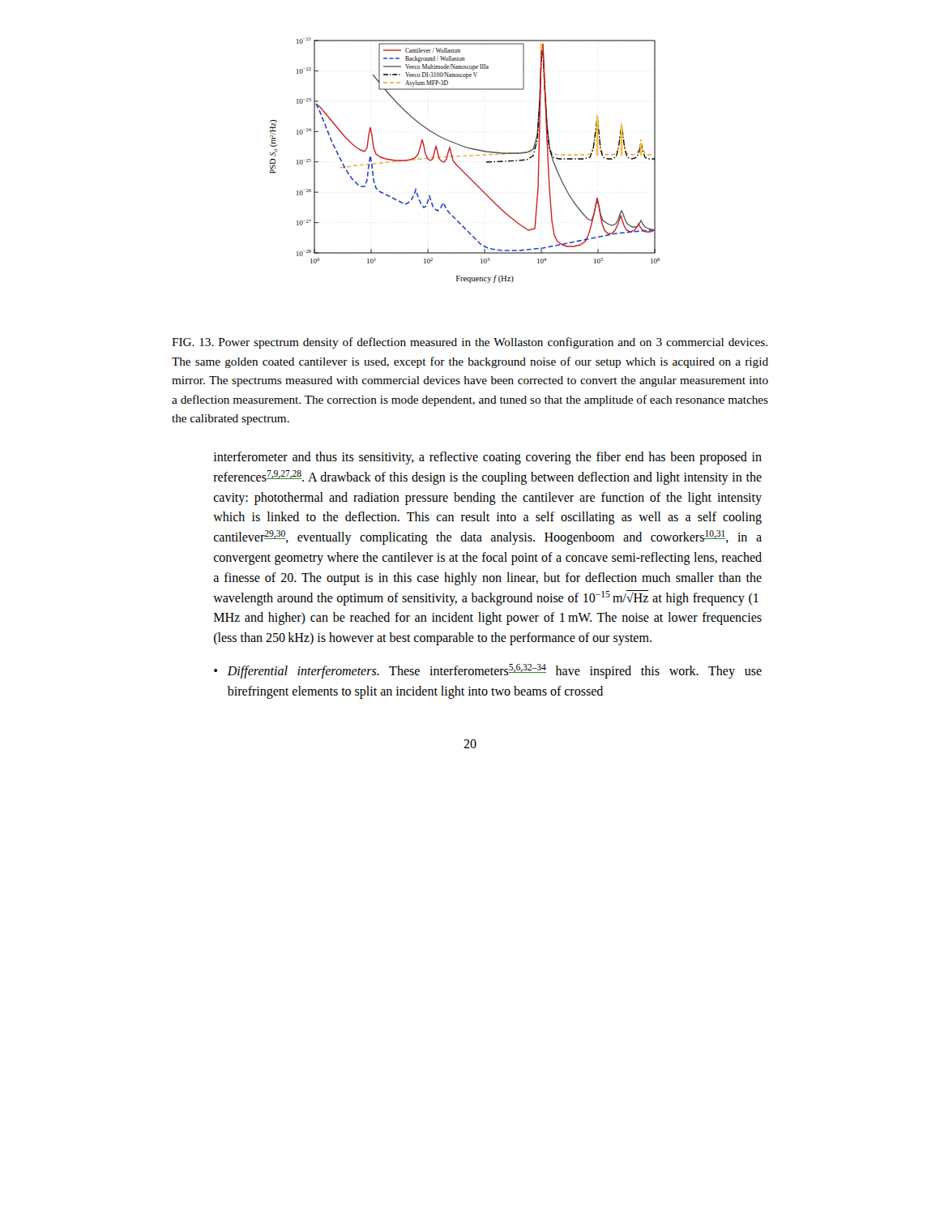10−21 10−22 10−23 10−24 10−25 10−26 10−27 10−28 100 101 102 103 104 105 106 Frequency f (Hz) PSD Sd (m2/Hz) Cantilever / Wollaston Background / Wollaston Veeco Multimode/Nanoscope IIIa Veeco DI-3100/Nanoscope V Asylum MFP-3D
FIG. 13. Power spectrum density of deflection measured in the Wollaston configuration and on 3 commercial devices. The same golden coated cantilever is used, except for the background noise of our setup which is acquired on a rigid mirror. The spectrums measured with commercial devices have been corrected to convert the angular measurement into a deflection measurement. The correction is mode dependent, and tuned so that the amplitude of each resonance matches the calibrated spectrum.
interferometer and thus its sensitivity, a reflective coating covering the fiber end has been proposed in references7,9,27,28. A drawback of this design is the coupling between deflection and light intensity in the cavity: photothermal and radiation pressure bending the cantilever are function of the light intensity which is linked to the deflection. This can result into a self oscillating as well as a self cooling cantilever29,30, eventually complicating the data analysis. Hoogenboom and coworkers10,31, in a convergent geometry where the cantilever is at the focal point of a concave semi-reflecting lens, reached a finesse of 20. The output is in this case highly non linear, but for deflection much smaller than the wavelength around the optimum of sensitivity, a background noise of 10−15 m/√Hz at high frequency (1 MHz and higher) can be reached for an incident light power of 1 mW. The noise at lower frequencies (less than 250 kHz) is however at best comparable to the performance of our system.
Differential interferometers. These interferometers5,6,32–34 have inspired this work. They use birefringent elements to split an incident light into two beams of crossed
20